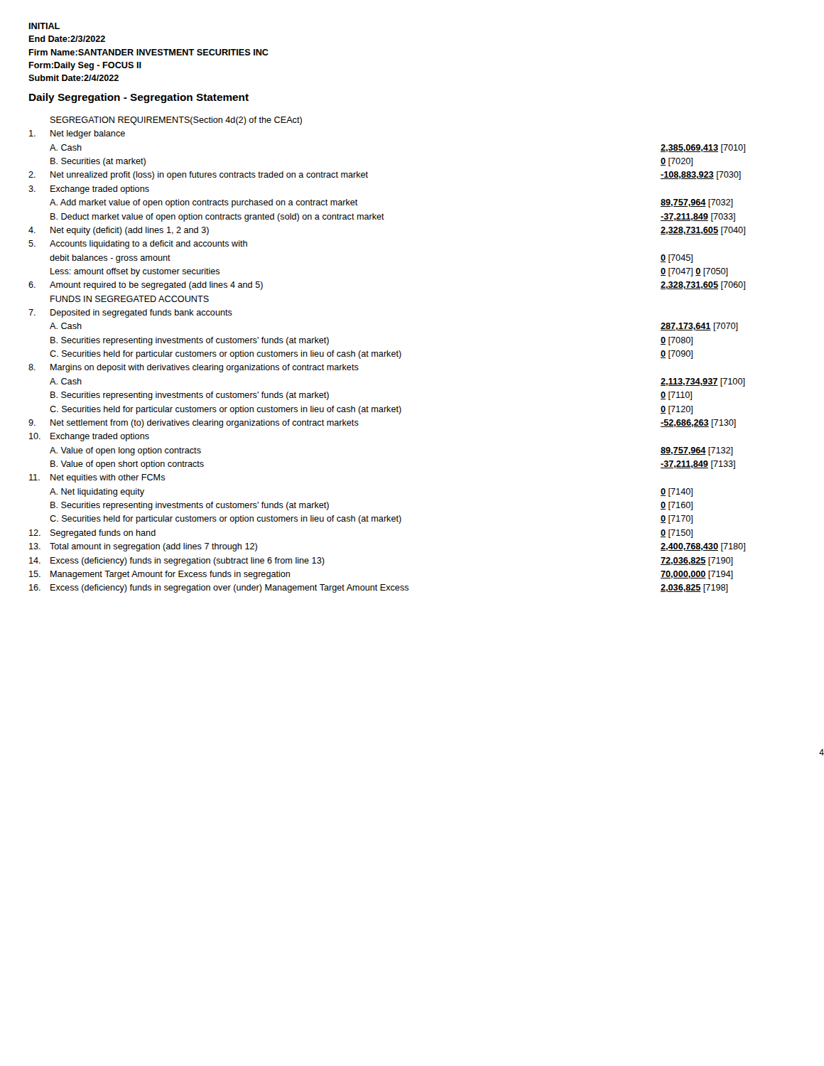INITIAL
End Date:2/3/2022
Firm Name:SANTANDER INVESTMENT SECURITIES INC
Form:Daily Seg - FOCUS II
Submit Date:2/4/2022
Daily Segregation - Segregation Statement
| | SEGREGATION REQUIREMENTS(Section 4d(2) of the CEAct) | |
| 1. | Net ledger balance | |
| | A. Cash | 2,385,069,413 [7010] |
| | B. Securities (at market) | 0 [7020] |
| 2. | Net unrealized profit (loss) in open futures contracts traded on a contract market | -108,883,923 [7030] |
| 3. | Exchange traded options | |
| | A. Add market value of open option contracts purchased on a contract market | 89,757,964 [7032] |
| | B. Deduct market value of open option contracts granted (sold) on a contract market | -37,211,849 [7033] |
| 4. | Net equity (deficit) (add lines 1, 2 and 3) | 2,328,731,605 [7040] |
| 5. | Accounts liquidating to a deficit and accounts with | |
| | debit balances - gross amount | 0 [7045] |
| | Less: amount offset by customer securities | 0 [7047] 0 [7050] |
| 6. | Amount required to be segregated (add lines 4 and 5) | 2,328,731,605 [7060] |
| | FUNDS IN SEGREGATED ACCOUNTS | |
| 7. | Deposited in segregated funds bank accounts | |
| | A. Cash | 287,173,641 [7070] |
| | B. Securities representing investments of customers' funds (at market) | 0 [7080] |
| | C. Securities held for particular customers or option customers in lieu of cash (at market) | 0 [7090] |
| 8. | Margins on deposit with derivatives clearing organizations of contract markets | |
| | A. Cash | 2,113,734,937 [7100] |
| | B. Securities representing investments of customers' funds (at market) | 0 [7110] |
| | C. Securities held for particular customers or option customers in lieu of cash (at market) | 0 [7120] |
| 9. | Net settlement from (to) derivatives clearing organizations of contract markets | -52,686,263 [7130] |
| 10. | Exchange traded options | |
| | A. Value of open long option contracts | 89,757,964 [7132] |
| | B. Value of open short option contracts | -37,211,849 [7133] |
| 11. | Net equities with other FCMs | |
| | A. Net liquidating equity | 0 [7140] |
| | B. Securities representing investments of customers' funds (at market) | 0 [7160] |
| | C. Securities held for particular customers or option customers in lieu of cash (at market) | 0 [7170] |
| 12. | Segregated funds on hand | 0 [7150] |
| 13. | Total amount in segregation (add lines 7 through 12) | 2,400,768,430 [7180] |
| 14. | Excess (deficiency) funds in segregation (subtract line 6 from line 13) | 72,036,825 [7190] |
| 15. | Management Target Amount for Excess funds in segregation | 70,000,000 [7194] |
| 16. | Excess (deficiency) funds in segregation over (under) Management Target Amount Excess | 2,036,825 [7198] |
4